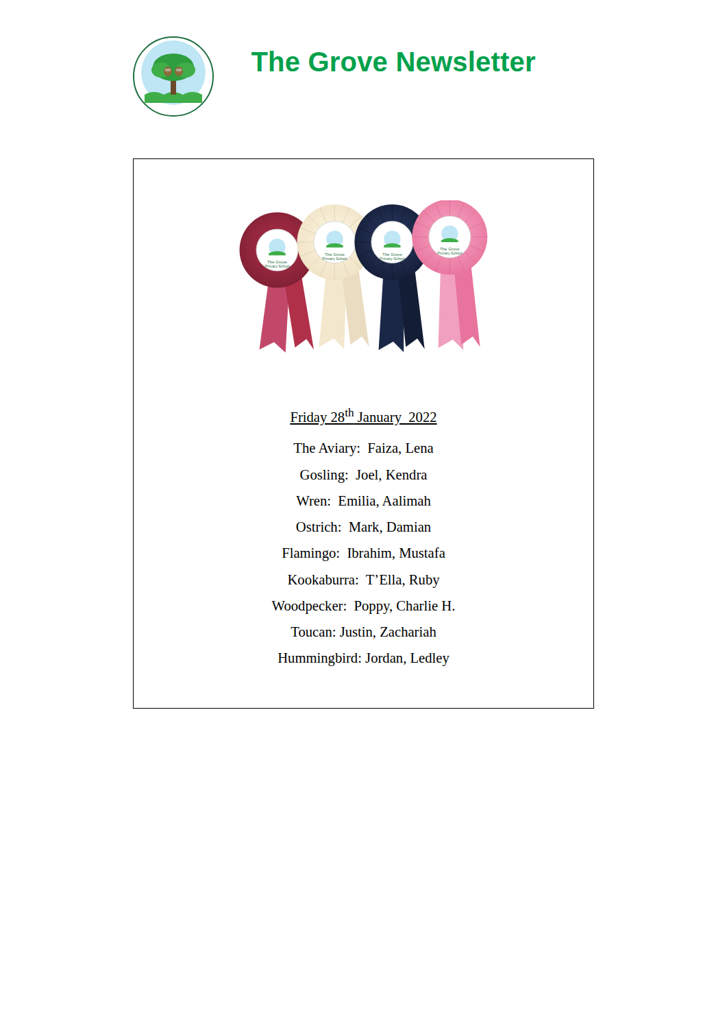The Grove Newsletter
The Grove Primary School The Grove Primary School The Grove Primary School The Grove Primary School
Friday 28th January 2022
The Aviary: Faiza, Lena
Gosling: Joel, Kendra
Wren: Emilia, Aalimah
Ostrich: Mark, Damian
Flamingo: Ibrahim, Mustafa
Kookaburra: T’Ella, Ruby
Woodpecker: Poppy, Charlie H.
Toucan: Justin, Zachariah
Hummingbird: Jordan, Ledley